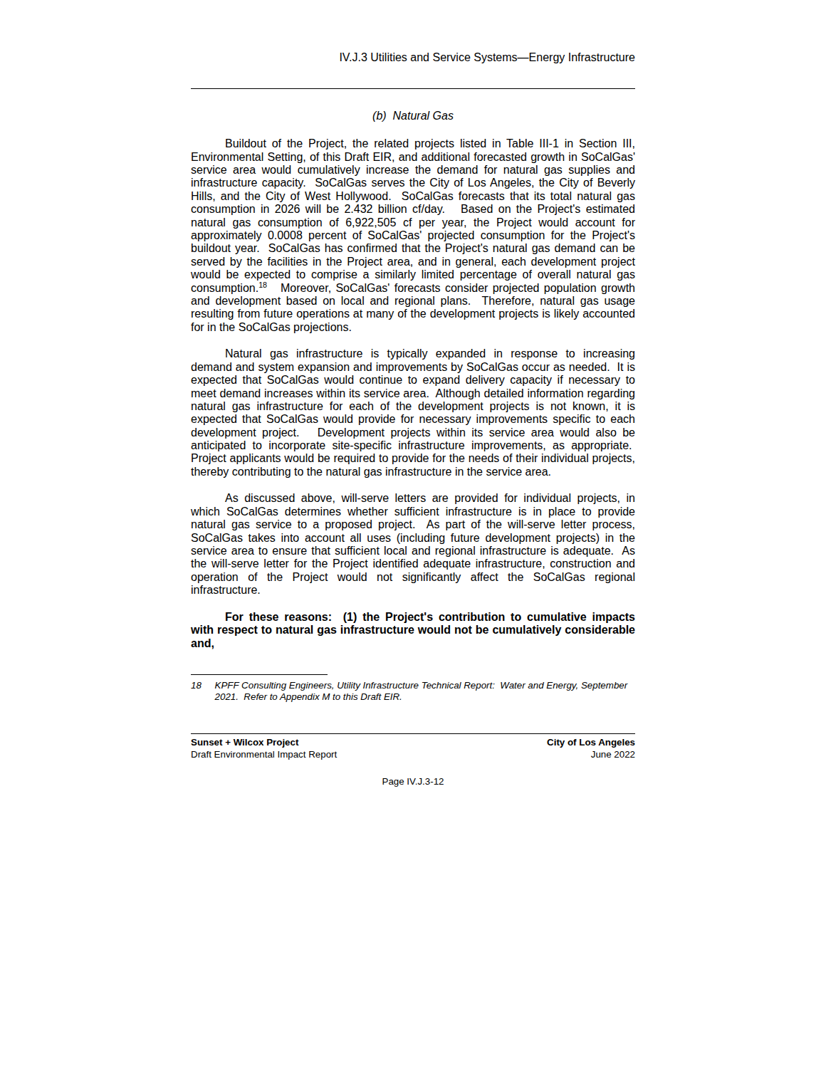IV.J.3 Utilities and Service Systems—Energy Infrastructure
(b) Natural Gas
Buildout of the Project, the related projects listed in Table III-1 in Section III, Environmental Setting, of this Draft EIR, and additional forecasted growth in SoCalGas' service area would cumulatively increase the demand for natural gas supplies and infrastructure capacity. SoCalGas serves the City of Los Angeles, the City of Beverly Hills, and the City of West Hollywood. SoCalGas forecasts that its total natural gas consumption in 2026 will be 2.432 billion cf/day. Based on the Project's estimated natural gas consumption of 6,922,505 cf per year, the Project would account for approximately 0.0008 percent of SoCalGas' projected consumption for the Project's buildout year. SoCalGas has confirmed that the Project's natural gas demand can be served by the facilities in the Project area, and in general, each development project would be expected to comprise a similarly limited percentage of overall natural gas consumption.18 Moreover, SoCalGas' forecasts consider projected population growth and development based on local and regional plans. Therefore, natural gas usage resulting from future operations at many of the development projects is likely accounted for in the SoCalGas projections.
Natural gas infrastructure is typically expanded in response to increasing demand and system expansion and improvements by SoCalGas occur as needed. It is expected that SoCalGas would continue to expand delivery capacity if necessary to meet demand increases within its service area. Although detailed information regarding natural gas infrastructure for each of the development projects is not known, it is expected that SoCalGas would provide for necessary improvements specific to each development project. Development projects within its service area would also be anticipated to incorporate site-specific infrastructure improvements, as appropriate. Project applicants would be required to provide for the needs of their individual projects, thereby contributing to the natural gas infrastructure in the service area.
As discussed above, will-serve letters are provided for individual projects, in which SoCalGas determines whether sufficient infrastructure is in place to provide natural gas service to a proposed project. As part of the will-serve letter process, SoCalGas takes into account all uses (including future development projects) in the service area to ensure that sufficient local and regional infrastructure is adequate. As the will-serve letter for the Project identified adequate infrastructure, construction and operation of the Project would not significantly affect the SoCalGas regional infrastructure.
For these reasons: (1) the Project's contribution to cumulative impacts with respect to natural gas infrastructure would not be cumulatively considerable and,
18 KPFF Consulting Engineers, Utility Infrastructure Technical Report: Water and Energy, September 2021. Refer to Appendix M to this Draft EIR.
Sunset + Wilcox Project
Draft Environmental Impact Report
City of Los Angeles
June 2022
Page IV.J.3-12